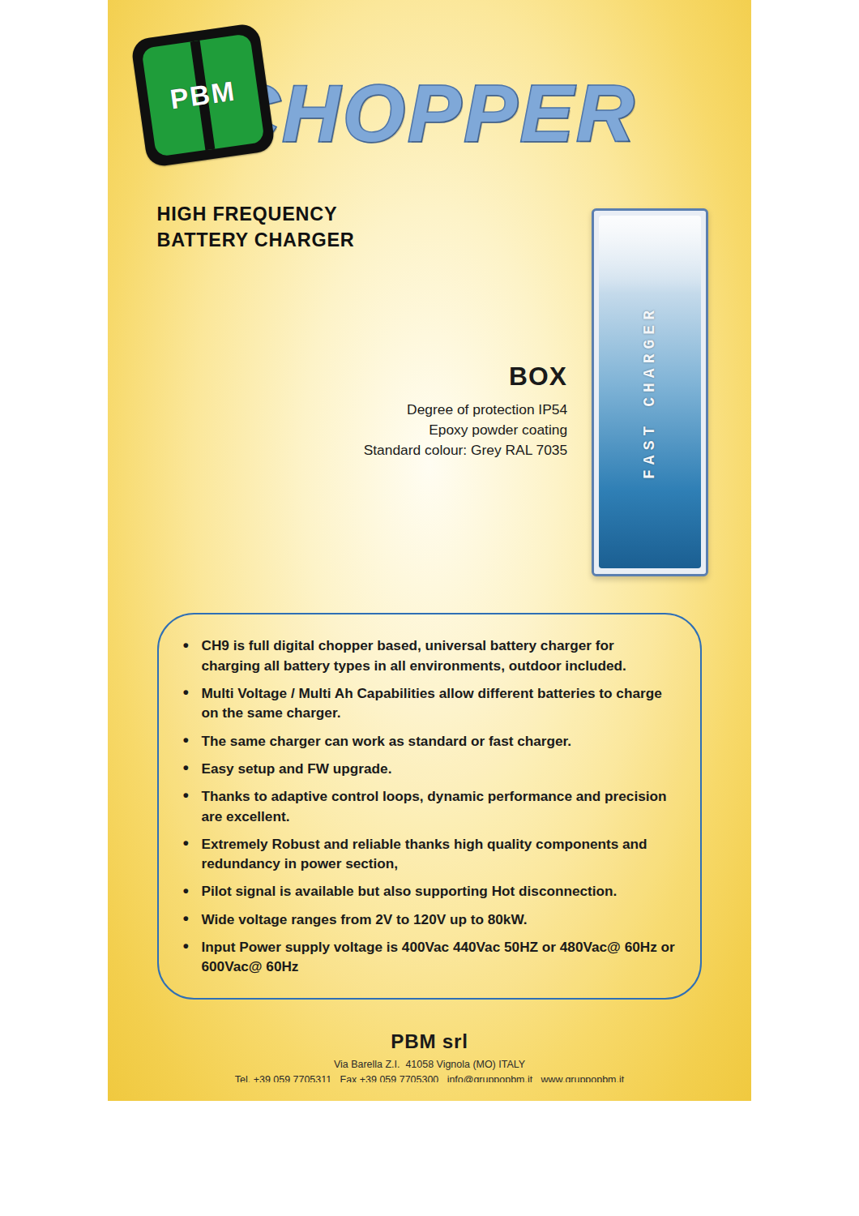PBM
CHOPPER
HIGH FREQUENCY
BATTERY CHARGER
BOX
Degree of protection IP54
Epoxy powder coating
Standard colour: Grey RAL 7035
FAST CHARGER
CH9 is full digital chopper based, universal battery charger for charging all battery types in all environments, outdoor included.
Multi Voltage / Multi Ah Capabilities allow different batteries to charge on the same charger.
The same charger can work as standard or fast charger.
Easy setup and FW upgrade.
Thanks to adaptive control loops, dynamic performance and precision are excellent.
Extremely Robust and reliable thanks high quality components and redundancy in power section,
Pilot signal is available but also supporting Hot disconnection.
Wide voltage ranges from 2V to 120V up to 80kW.
Input Power supply voltage is 400Vac 440Vac 50HZ or 480Vac@ 60Hz or 600Vac@ 60Hz
PBM srl
Via Barella Z.I. 41058 Vignola (MO) ITALY
Tel. +39 059 7705311 Fax +39 059 7705300 info@gruppopbm.it www.gruppopbm.it